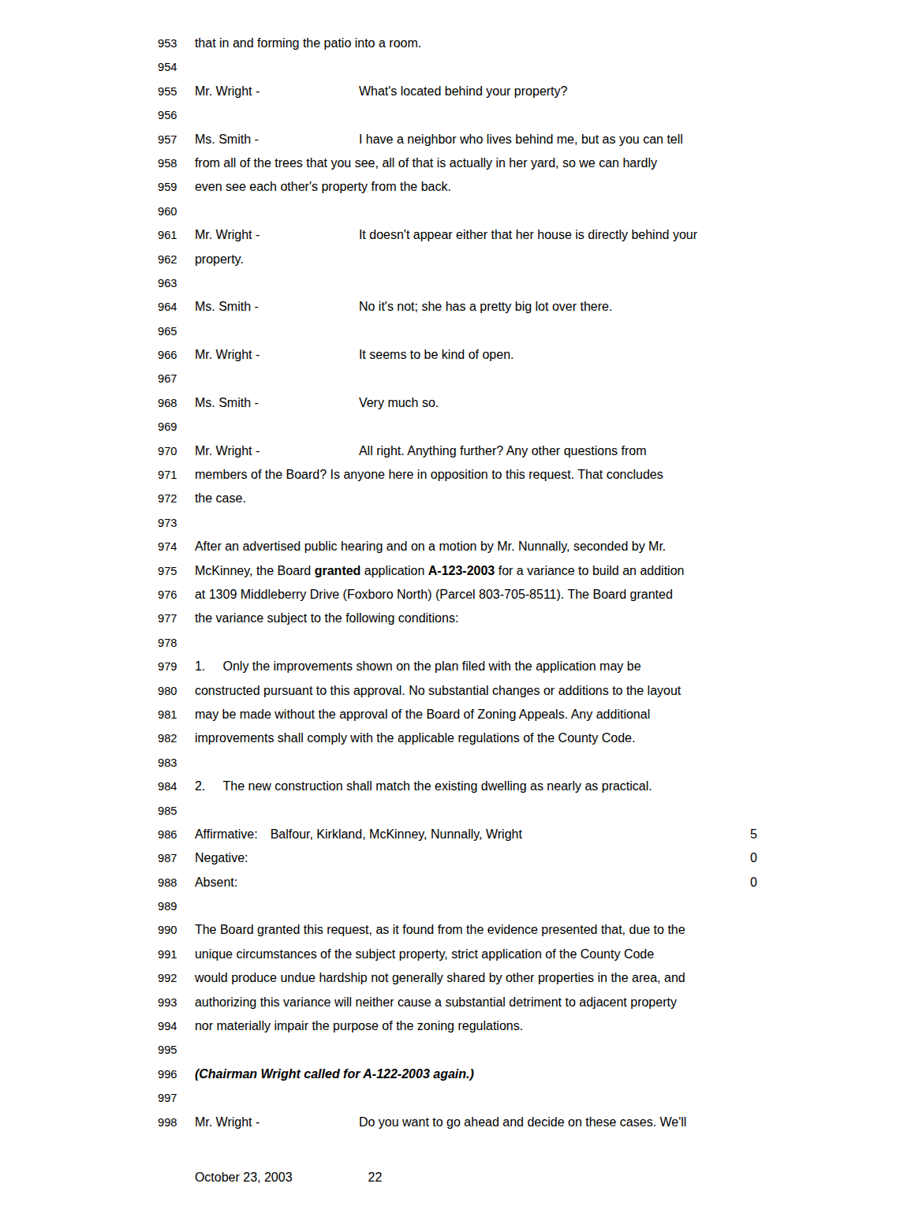953 that in and forming the patio into a room.
954
955 Mr. Wright -What's located behind your property?
956
957 Ms. Smith -I have a neighbor who lives behind me, but as you can tell
958 from all of the trees that you see, all of that is actually in her yard, so we can hardly
959 even see each other's property from the back.
960
961 Mr. Wright -It doesn't appear either that her house is directly behind your
962 property.
963
964 Ms. Smith -No it's not; she has a pretty big lot over there.
965
966 Mr. Wright -It seems to be kind of open.
967
968 Ms. Smith -Very much so.
969
970 Mr. Wright -All right. Anything further? Any other questions from
971 members of the Board? Is anyone here in opposition to this request. That concludes
972 the case.
973
974 After an advertised public hearing and on a motion by Mr. Nunnally, seconded by Mr.
975 McKinney, the Board granted application A-123-2003 for a variance to build an addition
976 at 1309 Middleberry Drive (Foxboro North) (Parcel 803-705-8511). The Board granted
977 the variance subject to the following conditions:
978
9791. Only the improvements shown on the plan filed with the application may be
980 constructed pursuant to this approval. No substantial changes or additions to the layout
981 may be made without the approval of the Board of Zoning Appeals. Any additional
982 improvements shall comply with the applicable regulations of the County Code.
983
9842. The new construction shall match the existing dwelling as nearly as practical.
985
986 Affirmative: Balfour, Kirkland, McKinney, Nunnally, Wright 5
987 Negative: 0
988 Absent: 0
989
990 The Board granted this request, as it found from the evidence presented that, due to the
991 unique circumstances of the subject property, strict application of the County Code
992 would produce undue hardship not generally shared by other properties in the area, and
993 authorizing this variance will neither cause a substantial detriment to adjacent property
994 nor materially impair the purpose of the zoning regulations.
995
996(Chairman Wright called for A-122-2003 again.)
997
998 Mr. Wright -Do you want to go ahead and decide on these cases. We'll
October 23, 2003 22